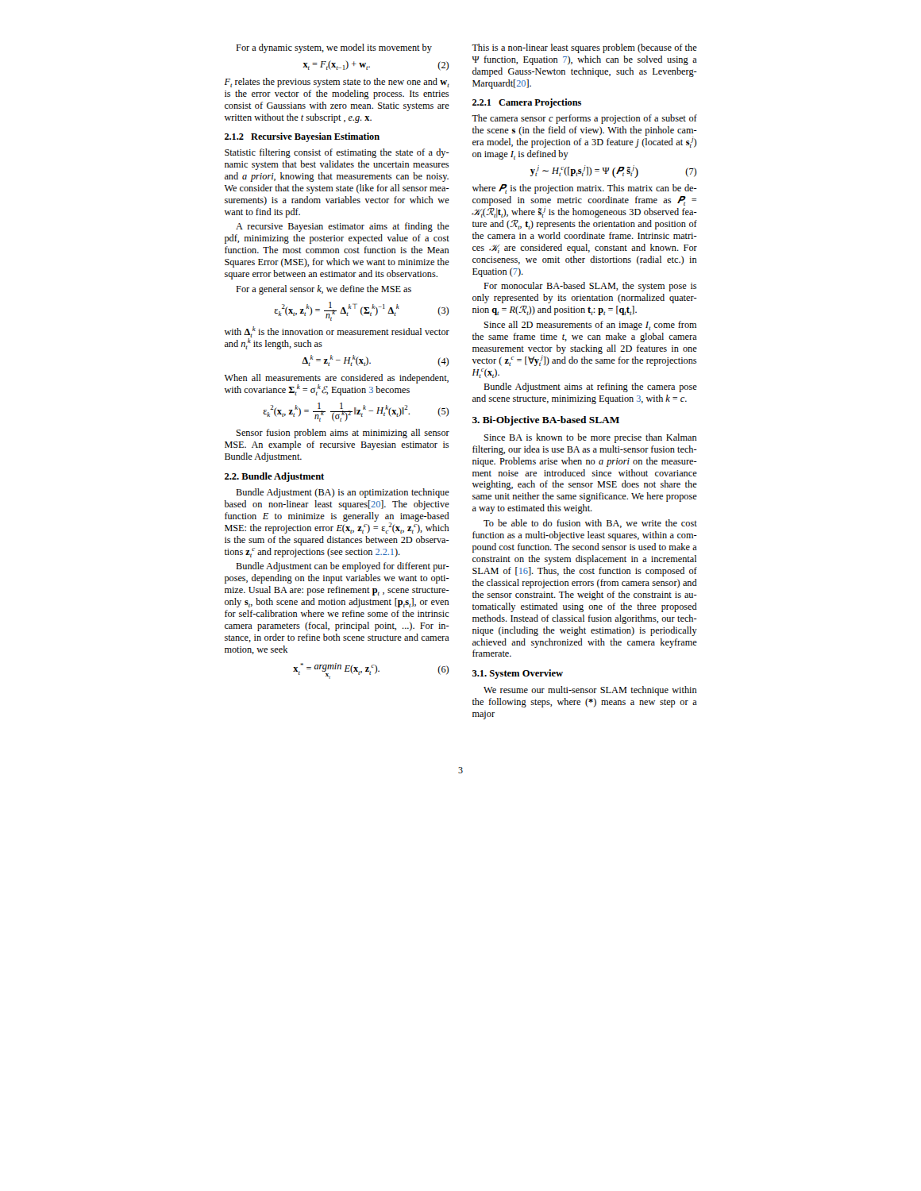For a dynamic system, we model its movement by
xt = Ft(xt−1) + wt. (2)
Ft relates the previous system state to the new one and wt is the error vector of the modeling process. Its entries consist of Gaussians with zero mean. Static systems are written without the t subscript , e.g. x.
2.1.2 Recursive Bayesian Estimation
Statistic filtering consist of estimating the state of a dynamic system that best validates the uncertain measures and a priori, knowing that measurements can be noisy. We consider that the system state (like for all sensor measurements) is a random variables vector for which we want to find its pdf.
A recursive Bayesian estimator aims at finding the pdf, minimizing the posterior expected value of a cost function. The most common cost function is the Mean Squares Error (MSE), for which we want to minimize the square error between an estimator and its observations.
For a general sensor k, we define the MSE as
εk2(xt, ztk) = 1 ntk Δtk⊤ (Σtk)−1 Δtk (3)
with Δtk is the innovation or measurement residual vector and ntk its length, such as
Δtk = ztk − Htk(xt). (4)
When all measurements are considered as independent, with covariance Σtk = σtkℰ, Equation 3 becomes
εk2(xt, ztk) = 1 ntk 1(σtk)2‖ztk − Htk(xt)‖2. (5)
Sensor fusion problem aims at minimizing all sensor MSE. An example of recursive Bayesian estimator is Bundle Adjustment.
2.2. Bundle Adjustment
Bundle Adjustment (BA) is an optimization technique based on non-linear least squares[20]. The objective function E to minimize is generally an image-based MSE: the reprojection error E(xt, ztc) = εc2(xt, ztc), which is the sum of the squared distances between 2D observations ztc and reprojections (see section 2.2.1).
Bundle Adjustment can be employed for different purposes, depending on the input variables we want to optimize. Usual BA are: pose refinement pt , scene structure-only st, both scene and motion adjustment [ptst], or even for self-calibration where we refine some of the intrinsic camera parameters (focal, principal point, ...). For instance, in order to refine both scene structure and camera motion, we seek
xt* = argmin xt E(xt, ztc). (6)
This is a non-linear least squares problem (because of the Ψ function, Equation 7), which can be solved using a damped Gauss-Newton technique, such as Levenberg-Marquardt[20].
2.2.1 Camera Projections
The camera sensor c performs a projection of a subset of the scene s (in the field of view). With the pinhole camera model, the projection of a 3D feature j (located at stj) on image It is defined by
ytj ∼ Htc([ptstj]) = Ψ (𝑷t s̃tj) (7)
where 𝑷t is the projection matrix. This matrix can be decomposed in some metric coordinate frame as 𝑷t = 𝒦t(ℛt|tt), where s̃tj is the homogeneous 3D observed feature and (ℛt, tt) represents the orientation and position of the camera in a world coordinate frame. Intrinsic matrices 𝒦i are considered equal, constant and known. For conciseness, we omit other distortions (radial etc.) in Equation (7).
For monocular BA-based SLAM, the system pose is only represented by its orientation (normalized quaternion qt = R(ℛt)) and position tt: pt = [qttt].
Since all 2D measurements of an image It come from the same frame time t, we can make a global camera measurement vector by stacking all 2D features in one vector ( ztc = [∀ytj]) and do the same for the reprojections Htc(xt).
Bundle Adjustment aims at refining the camera pose and scene structure, minimizing Equation 3, with k = c.
3. Bi-Objective BA-based SLAM
Since BA is known to be more precise than Kalman filtering, our idea is use BA as a multi-sensor fusion technique. Problems arise when no a priori on the measurement noise are introduced since without covariance weighting, each of the sensor MSE does not share the same unit neither the same significance. We here propose a way to estimated this weight.
To be able to do fusion with BA, we write the cost function as a multi-objective least squares, within a compound cost function. The second sensor is used to make a constraint on the system displacement in a incremental SLAM of [16]. Thus, the cost function is composed of the classical reprojection errors (from camera sensor) and the sensor constraint. The weight of the constraint is automatically estimated using one of the three proposed methods. Instead of classical fusion algorithms, our technique (including the weight estimation) is periodically achieved and synchronized with the camera keyframe framerate.
3.1. System Overview
We resume our multi-sensor SLAM technique within the following steps, where (*) means a new step or a major
3